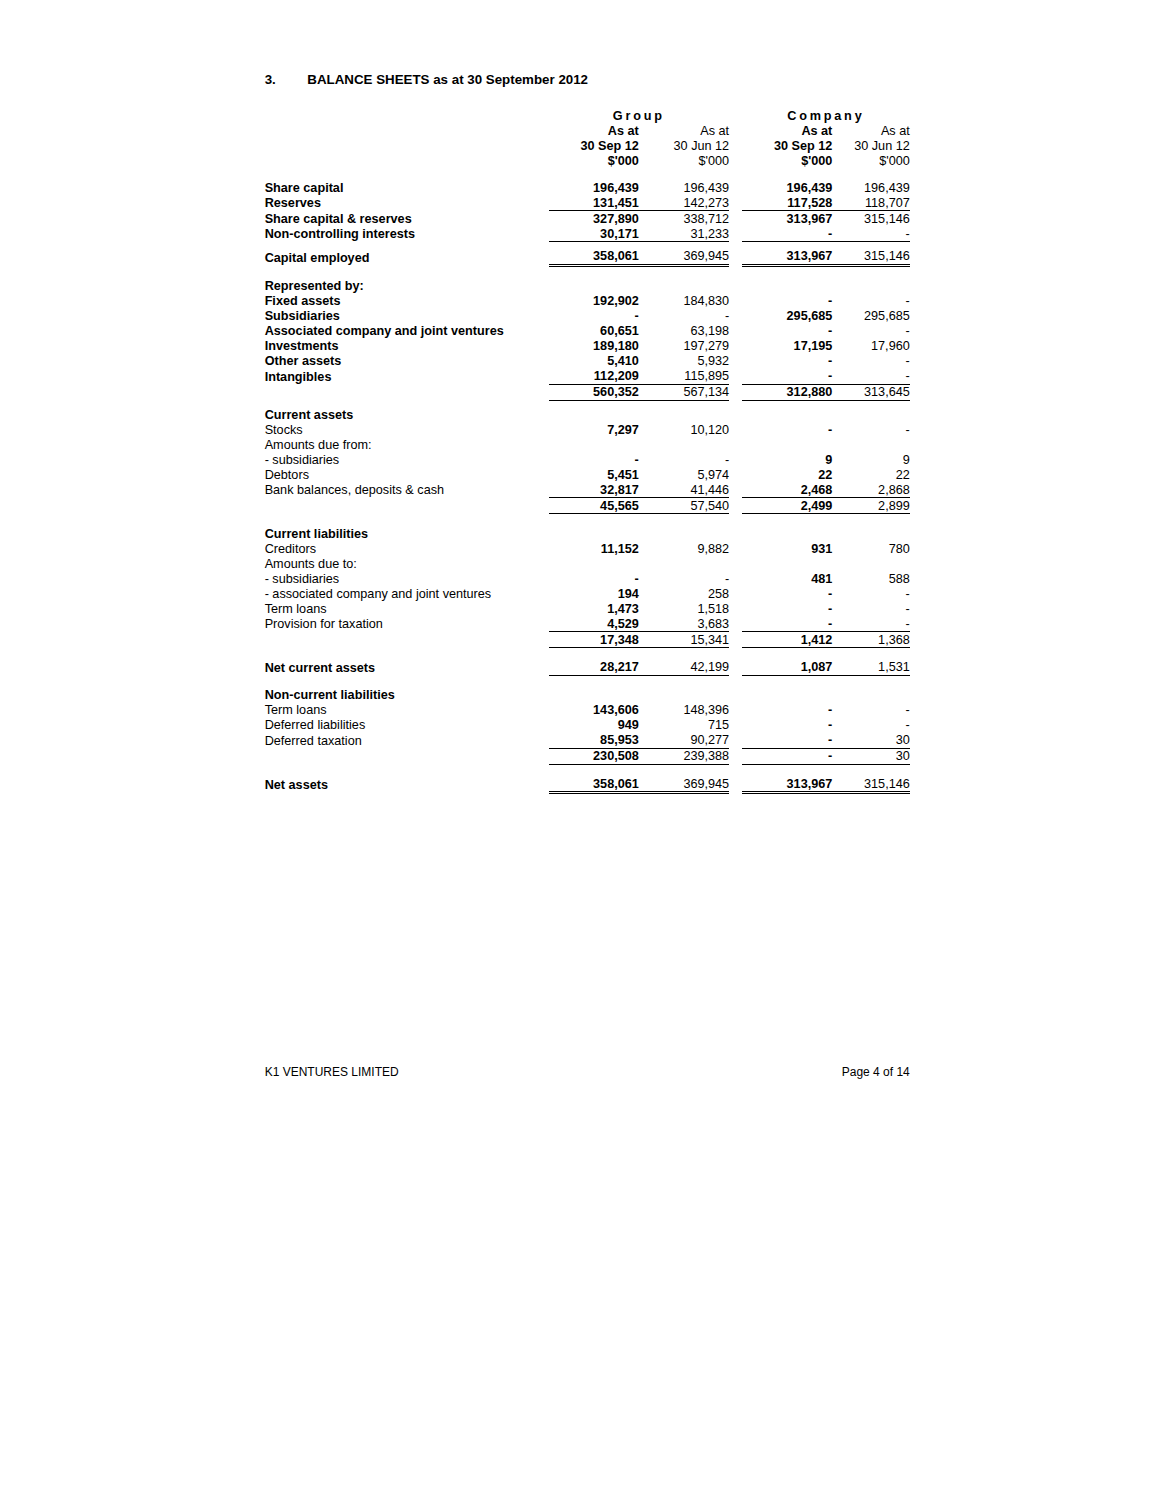3. BALANCE SHEETS as at 30 September 2012
| | Group | | Company |
| | As at | As at | | As at | As at |
| | 30 Sep 12 | 30 Jun 12 | | 30 Sep 12 | 30 Jun 12 |
| | $'000 | $'000 | | $'000 | $'000 |
| Share capital | 196,439 | 196,439 | | 196,439 | 196,439 |
| Reserves | 131,451 | 142,273 | | 117,528 | 118,707 |
| Share capital & reserves | 327,890 | 338,712 | | 313,967 | 315,146 |
| Non-controlling interests | 30,171 | 31,233 | | - | - |
| Capital employed | 358,061 | 369,945 | | 313,967 | 315,146 |
| Represented by: | | | | | |
| Fixed assets | 192,902 | 184,830 | | - | - |
| Subsidiaries | - | - | | 295,685 | 295,685 |
| Associated company and joint ventures | 60,651 | 63,198 | | - | - |
| Investments | 189,180 | 197,279 | | 17,195 | 17,960 |
| Other assets | 5,410 | 5,932 | | - | - |
| Intangibles | 112,209 | 115,895 | | - | - |
| | 560,352 | 567,134 | | 312,880 | 313,645 |
| Current assets | | | | | |
| Stocks | 7,297 | 10,120 | | - | - |
| Amounts due from: | | | | | |
| - subsidiaries | - | - | | 9 | 9 |
| Debtors | 5,451 | 5,974 | | 22 | 22 |
| Bank balances, deposits & cash | 32,817 | 41,446 | | 2,468 | 2,868 |
| | 45,565 | 57,540 | | 2,499 | 2,899 |
| Current liabilities | | | | | |
| Creditors | 11,152 | 9,882 | | 931 | 780 |
| Amounts due to: | | | | | |
| - subsidiaries | - | - | | 481 | 588 |
| - associated company and joint ventures | 194 | 258 | | - | - |
| Term loans | 1,473 | 1,518 | | - | - |
| Provision for taxation | 4,529 | 3,683 | | - | - |
| | 17,348 | 15,341 | | 1,412 | 1,368 |
| Net current assets | 28,217 | 42,199 | | 1,087 | 1,531 |
| Non-current liabilities | | | | | |
| Term loans | 143,606 | 148,396 | | - | - |
| Deferred liabilities | 949 | 715 | | - | - |
| Deferred taxation | 85,953 | 90,277 | | - | 30 |
| | 230,508 | 239,388 | | - | 30 |
| Net assets | 358,061 | 369,945 | | 313,967 | 315,146 |
K1 VENTURES LIMITED
Page 4 of 14